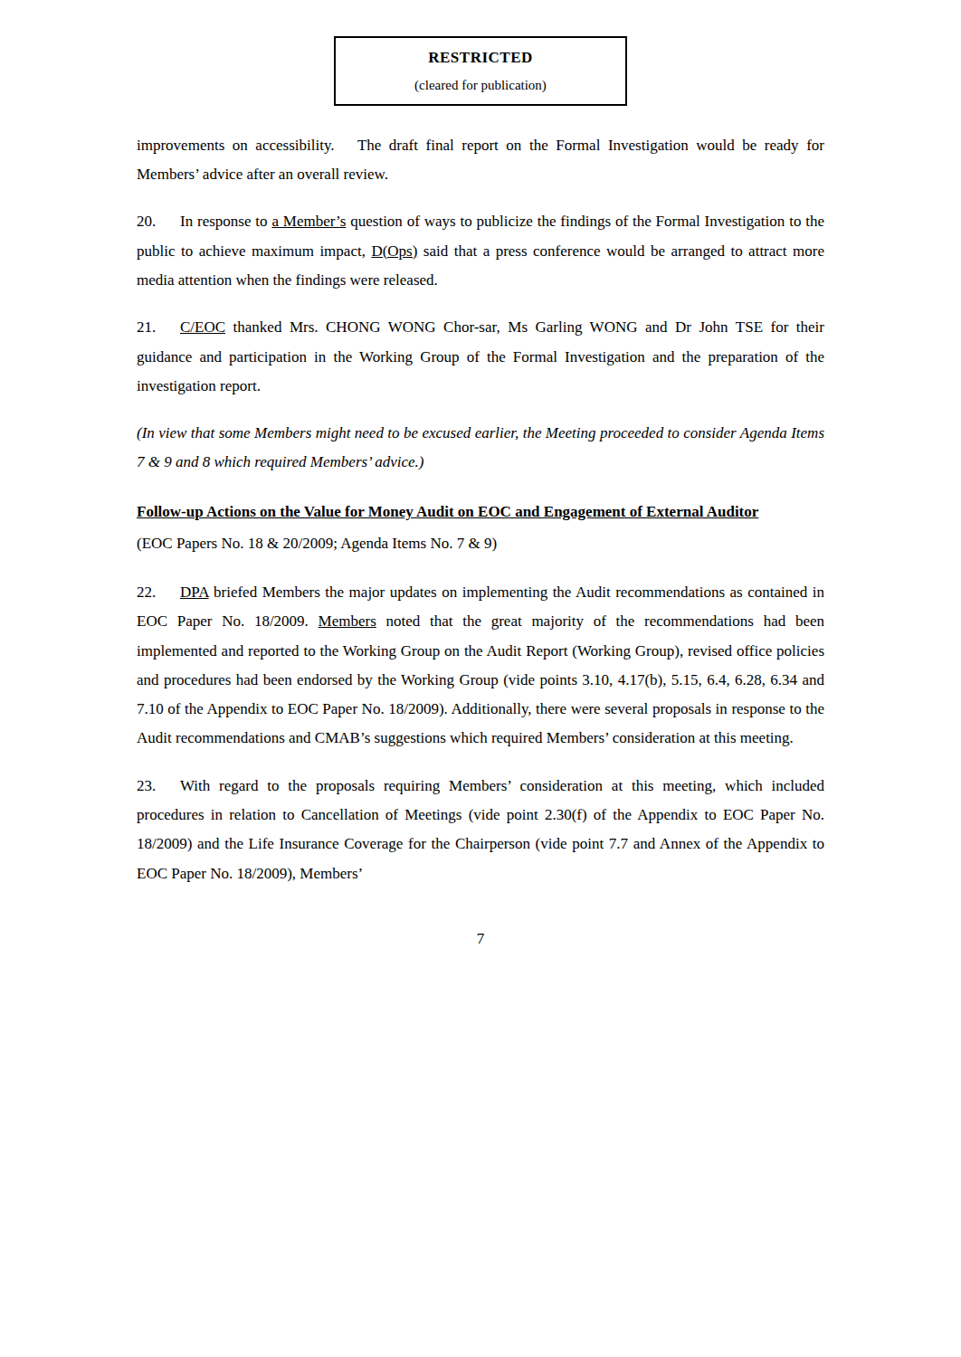RESTRICTED
(cleared for publication)
improvements on accessibility. The draft final report on the Formal Investigation would be ready for Members’ advice after an overall review.
20. In response to a Member’s question of ways to publicize the findings of the Formal Investigation to the public to achieve maximum impact, D(Ops) said that a press conference would be arranged to attract more media attention when the findings were released.
21. C/EOC thanked Mrs. CHONG WONG Chor-sar, Ms Garling WONG and Dr John TSE for their guidance and participation in the Working Group of the Formal Investigation and the preparation of the investigation report.
(In view that some Members might need to be excused earlier, the Meeting proceeded to consider Agenda Items 7 & 9 and 8 which required Members’ advice.)
Follow-up Actions on the Value for Money Audit on EOC and Engagement of External Auditor
(EOC Papers No. 18 & 20/2009; Agenda Items No. 7 & 9)
22. DPA briefed Members the major updates on implementing the Audit recommendations as contained in EOC Paper No. 18/2009. Members noted that the great majority of the recommendations had been implemented and reported to the Working Group on the Audit Report (Working Group), revised office policies and procedures had been endorsed by the Working Group (vide points 3.10, 4.17(b), 5.15, 6.4, 6.28, 6.34 and 7.10 of the Appendix to EOC Paper No. 18/2009). Additionally, there were several proposals in response to the Audit recommendations and CMAB’s suggestions which required Members’ consideration at this meeting.
23. With regard to the proposals requiring Members’ consideration at this meeting, which included procedures in relation to Cancellation of Meetings (vide point 2.30(f) of the Appendix to EOC Paper No. 18/2009) and the Life Insurance Coverage for the Chairperson (vide point 7.7 and Annex of the Appendix to EOC Paper No. 18/2009), Members’
7